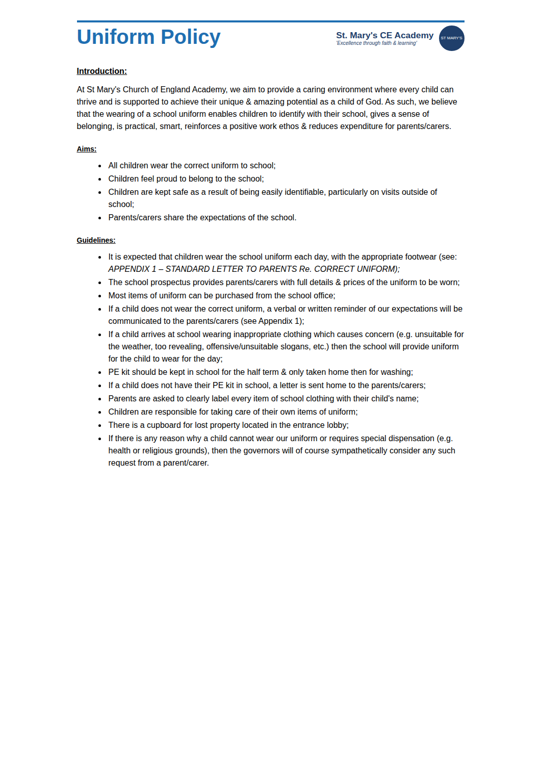Uniform Policy
St. Mary's CE Academy
'Excellence through faith & learning'
ST MARY'S
Introduction:
At St Mary's Church of England Academy, we aim to provide a caring environment where every child can thrive and is supported to achieve their unique & amazing potential as a child of God. As such, we believe that the wearing of a school uniform enables children to identify with their school, gives a sense of belonging, is practical, smart, reinforces a positive work ethos & reduces expenditure for parents/carers.
Aims:
All children wear the correct uniform to school;
Children feel proud to belong to the school;
Children are kept safe as a result of being easily identifiable, particularly on visits outside of school;
Parents/carers share the expectations of the school.
Guidelines:
It is expected that children wear the school uniform each day, with the appropriate footwear (see: APPENDIX 1 – STANDARD LETTER TO PARENTS Re. CORRECT UNIFORM);
The school prospectus provides parents/carers with full details & prices of the uniform to be worn;
Most items of uniform can be purchased from the school office;
If a child does not wear the correct uniform, a verbal or written reminder of our expectations will be communicated to the parents/carers (see Appendix 1);
If a child arrives at school wearing inappropriate clothing which causes concern (e.g. unsuitable for the weather, too revealing, offensive/unsuitable slogans, etc.) then the school will provide uniform for the child to wear for the day;
PE kit should be kept in school for the half term & only taken home then for washing;
If a child does not have their PE kit in school, a letter is sent home to the parents/carers;
Parents are asked to clearly label every item of school clothing with their child's name;
Children are responsible for taking care of their own items of uniform;
There is a cupboard for lost property located in the entrance lobby;
If there is any reason why a child cannot wear our uniform or requires special dispensation (e.g. health or religious grounds), then the governors will of course sympathetically consider any such request from a parent/carer.